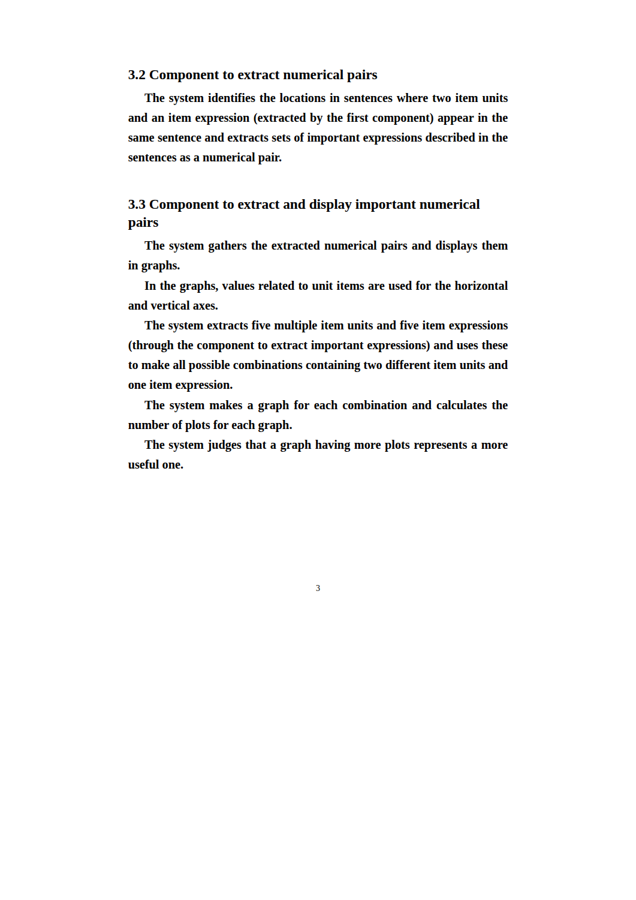3.2 Component to extract numerical pairs
The system identifies the locations in sentences where two item units and an item expression (extracted by the first component) appear in the same sentence and extracts sets of important expressions described in the sentences as a numerical pair.
3.3 Component to extract and display important numerical pairs
The system gathers the extracted numerical pairs and displays them in graphs.
In the graphs, values related to unit items are used for the horizontal and vertical axes.
The system extracts five multiple item units and five item expressions (through the component to extract important expressions) and uses these to make all possible combinations containing two different item units and one item expression.
The system makes a graph for each combination and calculates the number of plots for each graph.
The system judges that a graph having more plots represents a more useful one.
3